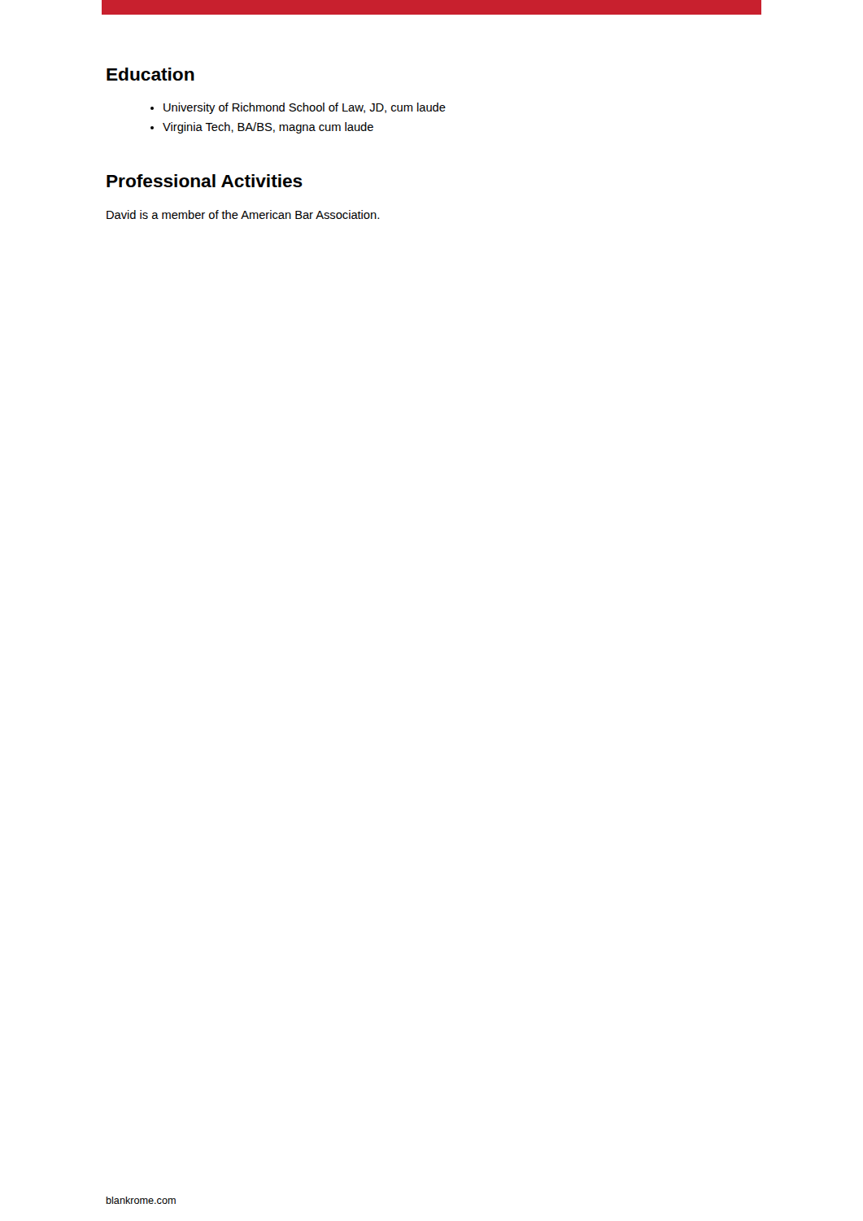Education
University of Richmond School of Law, JD, cum laude
Virginia Tech, BA/BS, magna cum laude
Professional Activities
David is a member of the American Bar Association.
blankrome.com